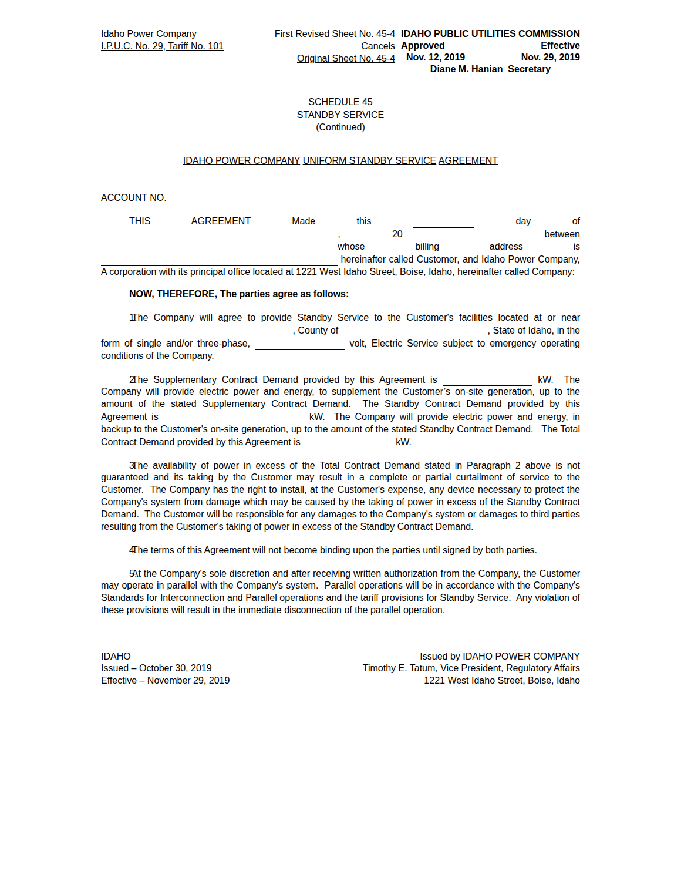Idaho Power Company
I.P.U.C. No. 29, Tariff No. 101
First Revised Sheet No. 45-4
Cancels
Original Sheet No. 45-4
IDAHO PUBLIC UTILITIES COMMISSION
Approved Effective Nov. 12, 2019 Nov. 29, 2019 Diane M. Hanian Secretary
SCHEDULE 45 STANDBY SERVICE (Continued)
IDAHO POWER COMPANY UNIFORM STANDBY SERVICE AGREEMENT
ACCOUNT NO.
THIS AGREEMENT Made this day of , 20 between whose billing address is hereinafter called Customer, and Idaho Power Company, A corporation with its principal office located at 1221 West Idaho Street, Boise, Idaho, hereinafter called Company:
NOW, THEREFORE, The parties agree as follows:
1. The Company will agree to provide Standby Service to the Customer's facilities located at or near , County of , State of Idaho, in the form of single and/or three-phase, volt, Electric Service subject to emergency operating conditions of the Company.
2. The Supplementary Contract Demand provided by this Agreement is kW. The Company will provide electric power and energy, to supplement the Customer’s on-site generation, up to the amount of the stated Supplementary Contract Demand. The Standby Contract Demand provided by this Agreement is kW. The Company will provide electric power and energy, in backup to the Customer's on-site generation, up to the amount of the stated Standby Contract Demand. The Total Contract Demand provided by this Agreement is kW.
3. The availability of power in excess of the Total Contract Demand stated in Paragraph 2 above is not guaranteed and its taking by the Customer may result in a complete or partial curtailment of service to the Customer. The Company has the right to install, at the Customer's expense, any device necessary to protect the Company's system from damage which may be caused by the taking of power in excess of the Standby Contract Demand. The Customer will be responsible for any damages to the Company's system or damages to third parties resulting from the Customer's taking of power in excess of the Standby Contract Demand.
4. The terms of this Agreement will not become binding upon the parties until signed by both parties.
5. At the Company's sole discretion and after receiving written authorization from the Company, the Customer may operate in parallel with the Company's system. Parallel operations will be in accordance with the Company's Standards for Interconnection and Parallel operations and the tariff provisions for Standby Service. Any violation of these provisions will result in the immediate disconnection of the parallel operation.
IDAHO
Issued – October 30, 2019
Effective – November 29, 2019
Issued by IDAHO POWER COMPANY
Timothy E. Tatum, Vice President, Regulatory Affairs
1221 West Idaho Street, Boise, Idaho